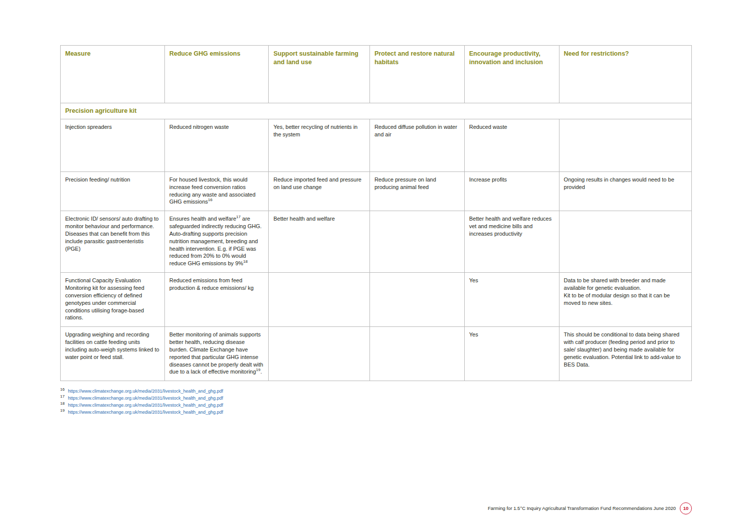| Measure | Reduce GHG emissions | Support sustainable farming and land use | Protect and restore natural habitats | Encourage productivity, innovation and inclusion | Need for restrictions? |
| --- | --- | --- | --- | --- | --- |
| Precision agriculture kit |
| Injection spreaders | Reduced nitrogen waste | Yes, better recycling of nutrients in the system | Reduced diffuse pollution in water and air | Reduced waste | |
| Precision feeding/ nutrition | For housed livestock, this would increase feed conversion ratios reducing any waste and associated GHG emissions 16 | Reduce imported feed and pressure on land use change | Reduce pressure on land producing animal feed | Increase profits | Ongoing results in changes would need to be provided |
| Electronic ID/ sensors/ auto drafting to monitor behaviour and performance. Diseases that can benefit from this include parasitic gastroenteristis (PGE) | Ensures health and welfare 17 are safeguarded indirectly reducing GHG. Auto-drafting supports precision nutrition management, breeding and health intervention. E.g. if PGE was reduced from 20% to 0% would reduce GHG emissions by 9% 18 | Better health and welfare | | Better health and welfare reduces vet and medicine bills and increases productivity | |
| Functional Capacity Evaluation Monitoring kit for assessing feed conversion efficiency of defined genotypes under commercial conditions utilising forage-based rations. | Reduced emissions from feed production & reduce emissions/ kg | | | Yes | Data to be shared with breeder and made available for genetic evaluation. Kit to be of modular design so that it can be moved to new sites. |
| Upgrading weighing and recording facilities on cattle feeding units including auto-weigh systems linked to water point or feed stall. | Better monitoring of animals supports better health, reducing disease burden. Climate Exchange have reported that particular GHG intense diseases cannot be properly dealt with due to a lack of effective monitoring 19 . | | | Yes | This should be conditional to data being shared with calf producer (feeding period and prior to sale/ slaughter) and being made available for genetic evaluation. Potential link to add-value to BES Data. |
16 https://www.climatexchange.org.uk/media/2031/livestock_health_and_ghg.pdf
17 https://www.climatexchange.org.uk/media/2031/livestock_health_and_ghg.pdf
18 https://www.climatexchange.org.uk/media/2031/livestock_health_and_ghg.pdf
19 https://www.climatexchange.org.uk/media/2031/livestock_health_and_ghg.pdf
Farming for 1.5°C Inquiry Agricultural Transformation Fund Recommendations June 2020 10